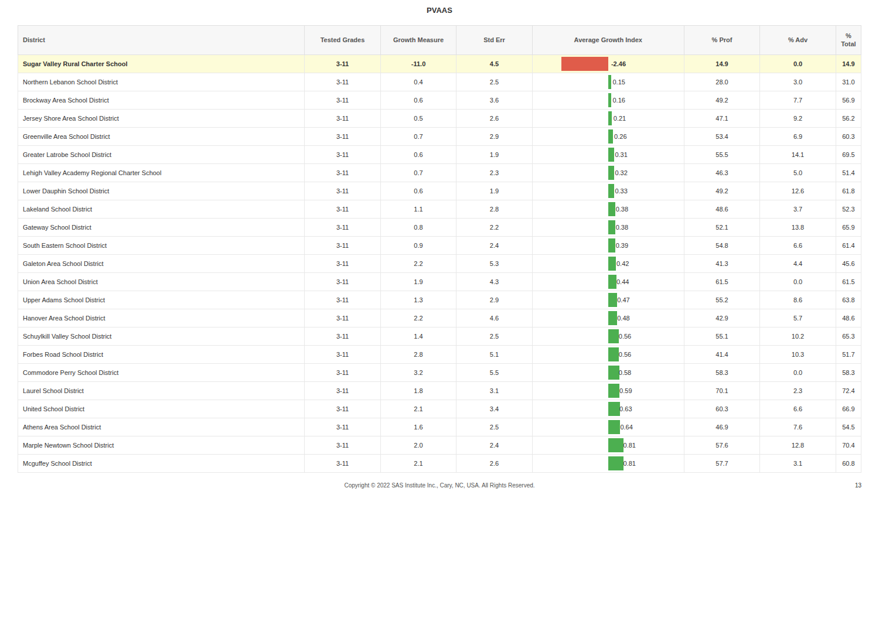PVAAS
| District | Tested Grades | Growth Measure | Std Err | Average Growth Index | % Prof | % Adv | % Total |
| --- | --- | --- | --- | --- | --- | --- | --- |
| Sugar Valley Rural Charter School | 3-11 | -11.0 | 4.5 | -2.46 | 14.9 | 0.0 | 14.9 |
| Northern Lebanon School District | 3-11 | 0.4 | 2.5 | 0.15 | 28.0 | 3.0 | 31.0 |
| Brockway Area School District | 3-11 | 0.6 | 3.6 | 0.16 | 49.2 | 7.7 | 56.9 |
| Jersey Shore Area School District | 3-11 | 0.5 | 2.6 | 0.21 | 47.1 | 9.2 | 56.2 |
| Greenville Area School District | 3-11 | 0.7 | 2.9 | 0.26 | 53.4 | 6.9 | 60.3 |
| Greater Latrobe School District | 3-11 | 0.6 | 1.9 | 0.31 | 55.5 | 14.1 | 69.5 |
| Lehigh Valley Academy Regional Charter School | 3-11 | 0.7 | 2.3 | 0.32 | 46.3 | 5.0 | 51.4 |
| Lower Dauphin School District | 3-11 | 0.6 | 1.9 | 0.33 | 49.2 | 12.6 | 61.8 |
| Lakeland School District | 3-11 | 1.1 | 2.8 | 0.38 | 48.6 | 3.7 | 52.3 |
| Gateway School District | 3-11 | 0.8 | 2.2 | 0.38 | 52.1 | 13.8 | 65.9 |
| South Eastern School District | 3-11 | 0.9 | 2.4 | 0.39 | 54.8 | 6.6 | 61.4 |
| Galeton Area School District | 3-11 | 2.2 | 5.3 | 0.42 | 41.3 | 4.4 | 45.6 |
| Union Area School District | 3-11 | 1.9 | 4.3 | 0.44 | 61.5 | 0.0 | 61.5 |
| Upper Adams School District | 3-11 | 1.3 | 2.9 | 0.47 | 55.2 | 8.6 | 63.8 |
| Hanover Area School District | 3-11 | 2.2 | 4.6 | 0.48 | 42.9 | 5.7 | 48.6 |
| Schuylkill Valley School District | 3-11 | 1.4 | 2.5 | 0.56 | 55.1 | 10.2 | 65.3 |
| Forbes Road School District | 3-11 | 2.8 | 5.1 | 0.56 | 41.4 | 10.3 | 51.7 |
| Commodore Perry School District | 3-11 | 3.2 | 5.5 | 0.58 | 58.3 | 0.0 | 58.3 |
| Laurel School District | 3-11 | 1.8 | 3.1 | 0.59 | 70.1 | 2.3 | 72.4 |
| United School District | 3-11 | 2.1 | 3.4 | 0.63 | 60.3 | 6.6 | 66.9 |
| Athens Area School District | 3-11 | 1.6 | 2.5 | 0.64 | 46.9 | 7.6 | 54.5 |
| Marple Newtown School District | 3-11 | 2.0 | 2.4 | 0.81 | 57.6 | 12.8 | 70.4 |
| Mcguffey School District | 3-11 | 2.1 | 2.6 | 0.81 | 57.7 | 3.1 | 60.8 |
Copyright © 2022 SAS Institute Inc., Cary, NC, USA. All Rights Reserved. 13